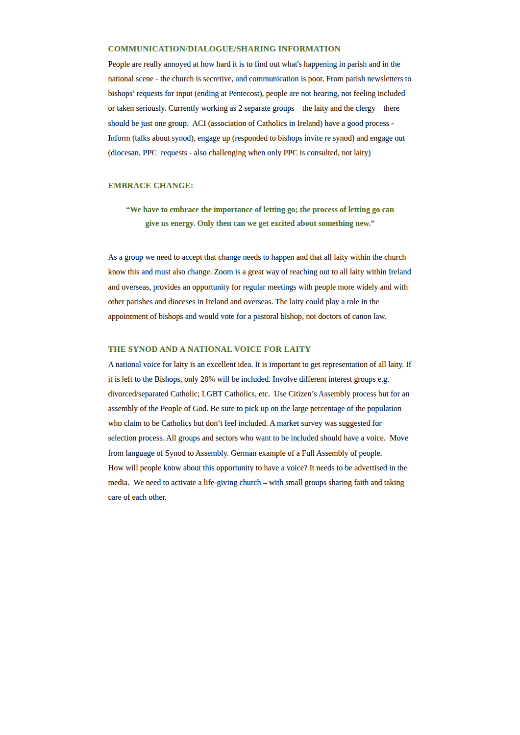Communication/Dialogue/Sharing Information
People are really annoyed at how hard it is to find out what's happening in parish and in the national scene - the church is secretive, and communication is poor. From parish newsletters to bishops’ requests for input (ending at Pentecost), people are not hearing, not feeling included or taken seriously. Currently working as 2 separate groups – the laity and the clergy – there should be just one group. ACI (association of Catholics in Ireland) have a good process - Inform (talks about synod), engage up (responded to bishops invite re synod) and engage out (diocesan, PPC requests - also challenging when only PPC is consulted, not laity)
Embrace Change:
“We have to embrace the importance of letting go; the process of letting go can give us energy. Only then can we get excited about something new.”
As a group we need to accept that change needs to happen and that all laity within the church know this and must also change. Zoom is a great way of reaching out to all laity within Ireland and overseas, provides an opportunity for regular meetings with people more widely and with other parishes and dioceses in Ireland and overseas. The laity could play a role in the appointment of bishops and would vote for a pastoral bishop, not doctors of canon law.
The Synod and a National Voice for Laity
A national voice for laity is an excellent idea. It is important to get representation of all laity. If it is left to the Bishops, only 20% will be included. Involve different interest groups e.g. divorced/separated Catholic; LGBT Catholics, etc. Use Citizen’s Assembly process but for an assembly of the People of God. Be sure to pick up on the large percentage of the population who claim to be Catholics but don’t feel included. A market survey was suggested for selection process. All groups and sectors who want to be included should have a voice. Move from language of Synod to Assembly. German example of a Full Assembly of people.
How will people know about this opportunity to have a voice? It needs to be advertised in the media. We need to activate a life-giving church – with small groups sharing faith and taking care of each other.